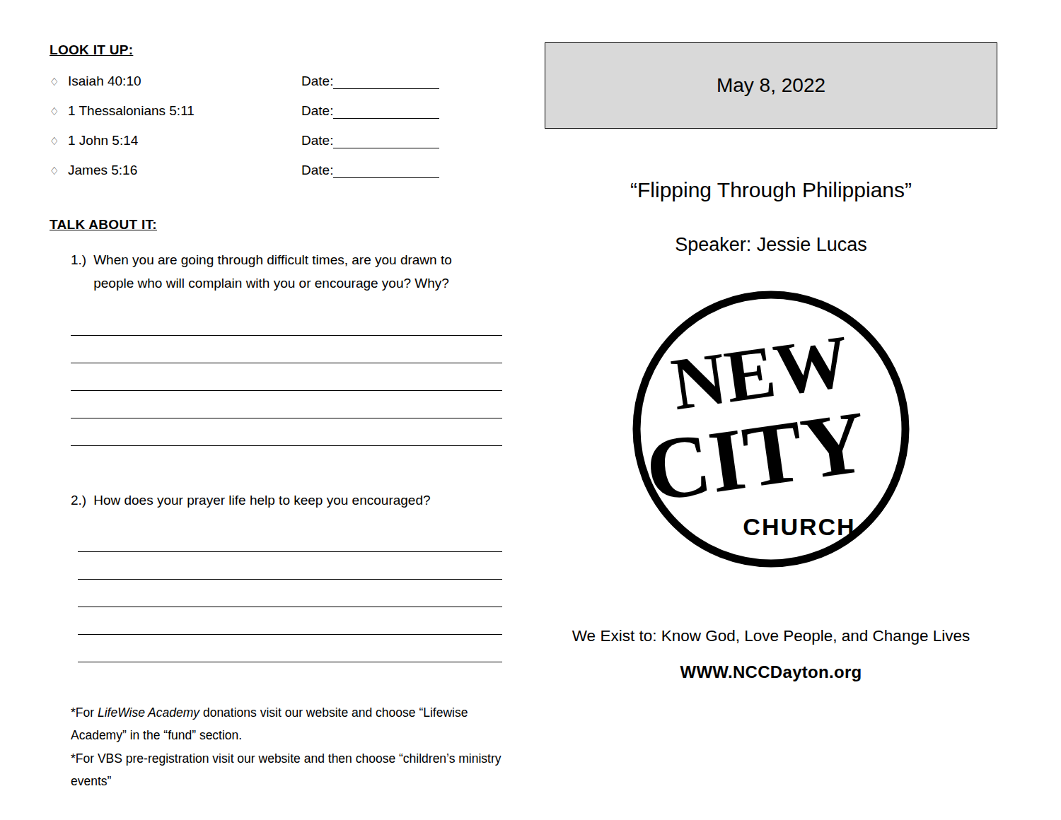LOOK IT UP:
♢ Isaiah 40:10 Date:
♢ 1 Thessalonians 5:11 Date:
♢ 1 John 5:14 Date:
♢ James 5:16 Date:
TALK ABOUT IT:
1.) When you are going through difficult times, are you drawn to people who will complain with you or encourage you? Why?
2.) How does your prayer life help to keep you encouraged?
*For LifeWise Academy donations visit our website and choose “Lifewise Academy” in the “fund” section.
*For VBS pre-registration visit our website and then choose “children’s ministry events”
May 8, 2022
“Flipping Through Philippians”
Speaker: Jessie Lucas
NEW CITY CHURCH
We Exist to: Know God, Love People, and Change Lives
WWW.NCCDayton.org